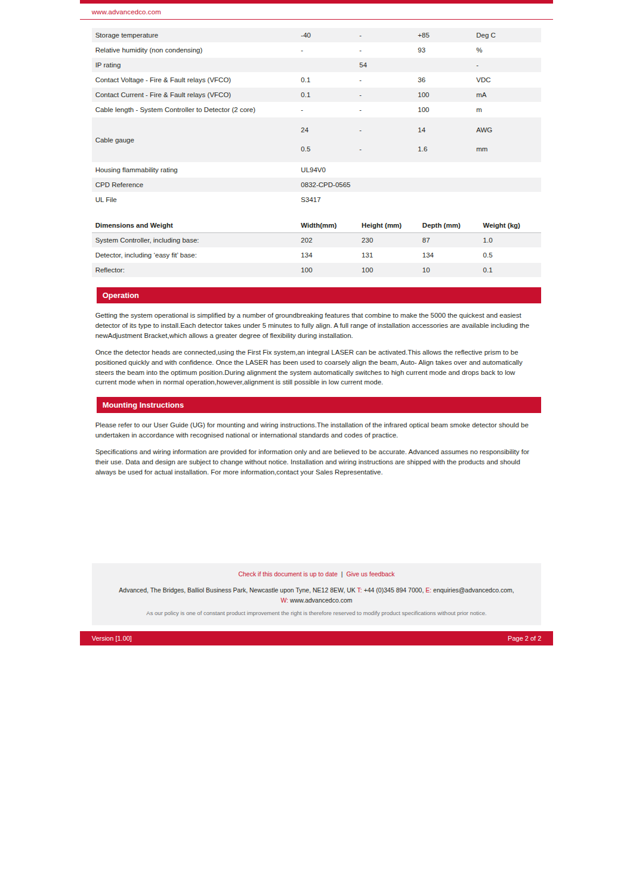www.advancedco.com
| Storage temperature | -40 | - | +85 | Deg C |
| Relative humidity (non condensing) | - | - | 93 | % |
| IP rating | | 54 | | - |
| Contact Voltage - Fire & Fault relays (VFCO) | 0.1 | - | 36 | VDC |
| Contact Current - Fire & Fault relays (VFCO) | 0.1 | - | 100 | mA |
| Cable length - System Controller to Detector (2 core) | - | - | 100 | m |
| Cable gauge | 24 0.5 | - - | 14 1.6 | AWG mm |
| Housing flammability rating | UL94V0 | | | |
| CPD Reference | 0832-CPD-0565 |
| UL File | S3417 |
| Dimensions and Weight | Width(mm) | Height (mm) | Depth (mm) | Weight (kg) |
| --- | --- | --- | --- | --- |
| System Controller, including base: | 202 | 230 | 87 | 1.0 |
| Detector, including ‘easy fit’ base: | 134 | 131 | 134 | 0.5 |
| Reflector: | 100 | 100 | 10 | 0.1 |
Operation
Getting the system operational is simplified by a number of groundbreaking features that combine to make the 5000 the quickest and easiest detector of its type to install.Each detector takes under 5 minutes to fully align. A full range of installation accessories are available including the newAdjustment Bracket,which allows a greater degree of flexibility during installation.
Once the detector heads are connected,using the First Fix system,an integral LASER can be activated.This allows the reflective prism to be positioned quickly and with confidence. Once the LASER has been used to coarsely align the beam, Auto- Align takes over and automatically steers the beam into the optimum position.During alignment the system automatically switches to high current mode and drops back to low current mode when in normal operation,however,alignment is still possible in low current mode.
Mounting Instructions
Please refer to our User Guide (UG) for mounting and wiring instructions.The installation of the infrared optical beam smoke detector should be undertaken in accordance with recognised national or international standards and codes of practice.
Specifications and wiring information are provided for information only and are believed to be accurate. Advanced assumes no responsibility for their use. Data and design are subject to change without notice. Installation and wiring instructions are shipped with the products and should always be used for actual installation. For more information,contact your Sales Representative.
Check if this document is up to date|Give us feedback
Advanced, The Bridges, Balliol Business Park, Newcastle upon Tyne, NE12 8EW, UK T: +44 (0)345 894 7000, E: enquiries@advancedco.com,
W: www.advancedco.com
As our policy is one of constant product improvement the right is therefore reserved to modify product specifications without prior notice.
Version [1.00]
Page 2 of 2